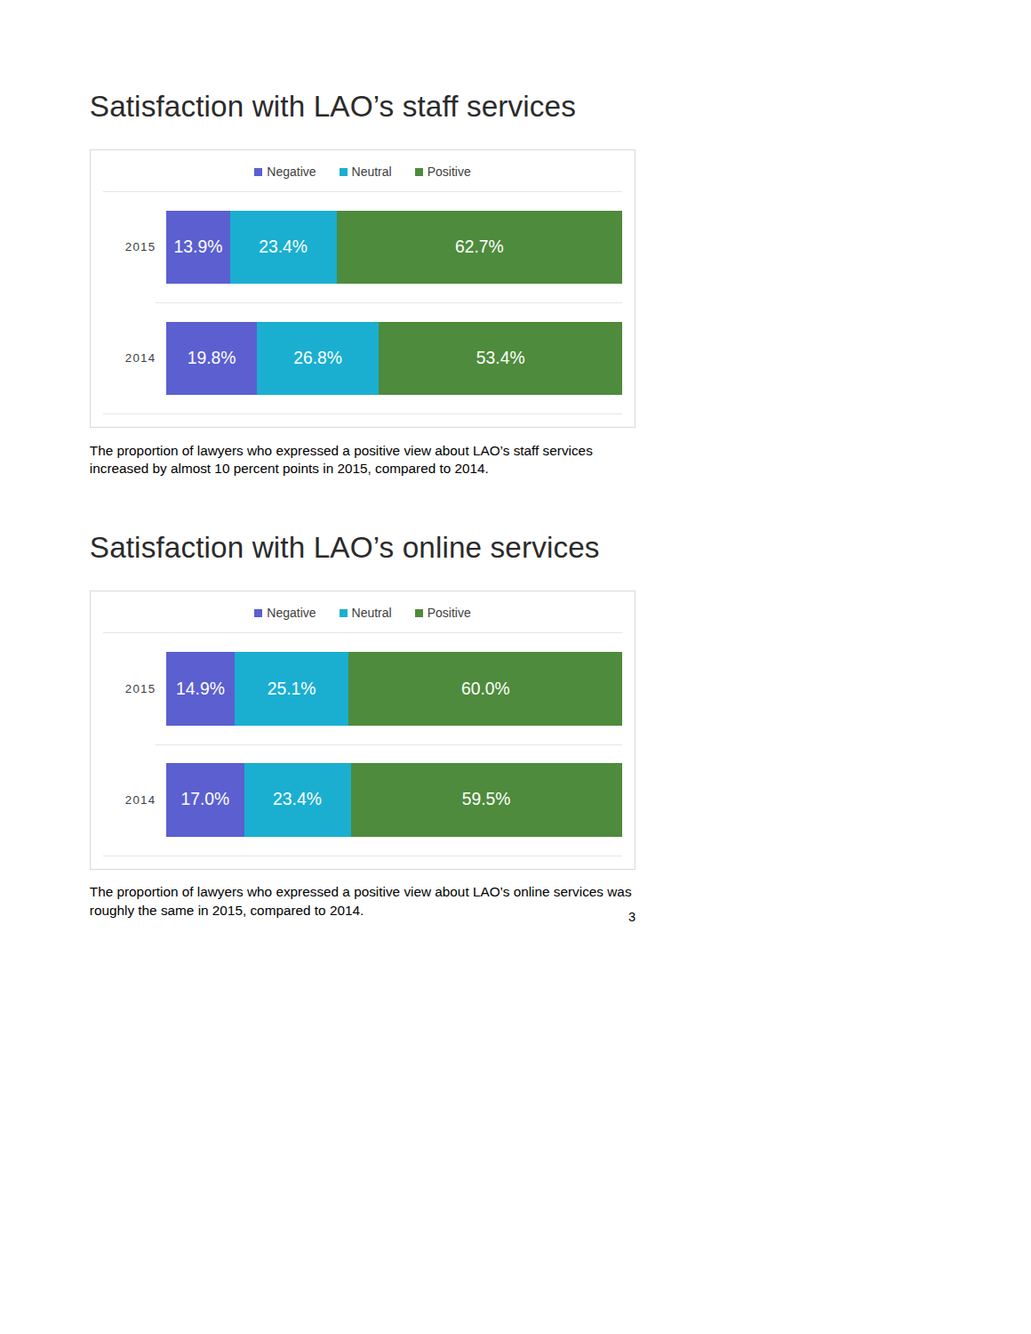Satisfaction with LAO’s staff services
Negative Neutral Positive
2015
13.9%
23.4%
62.7%
2014
19.8%
26.8%
53.4%
The proportion of lawyers who expressed a positive view about LAO’s staff services increased by almost 10 percent points in 2015, compared to 2014.
Satisfaction with LAO’s online services
Negative Neutral Positive
2015
14.9%
25.1%
60.0%
2014
17.0%
23.4%
59.5%
The proportion of lawyers who expressed a positive view about LAO’s online services was roughly the same in 2015, compared to 2014.
3